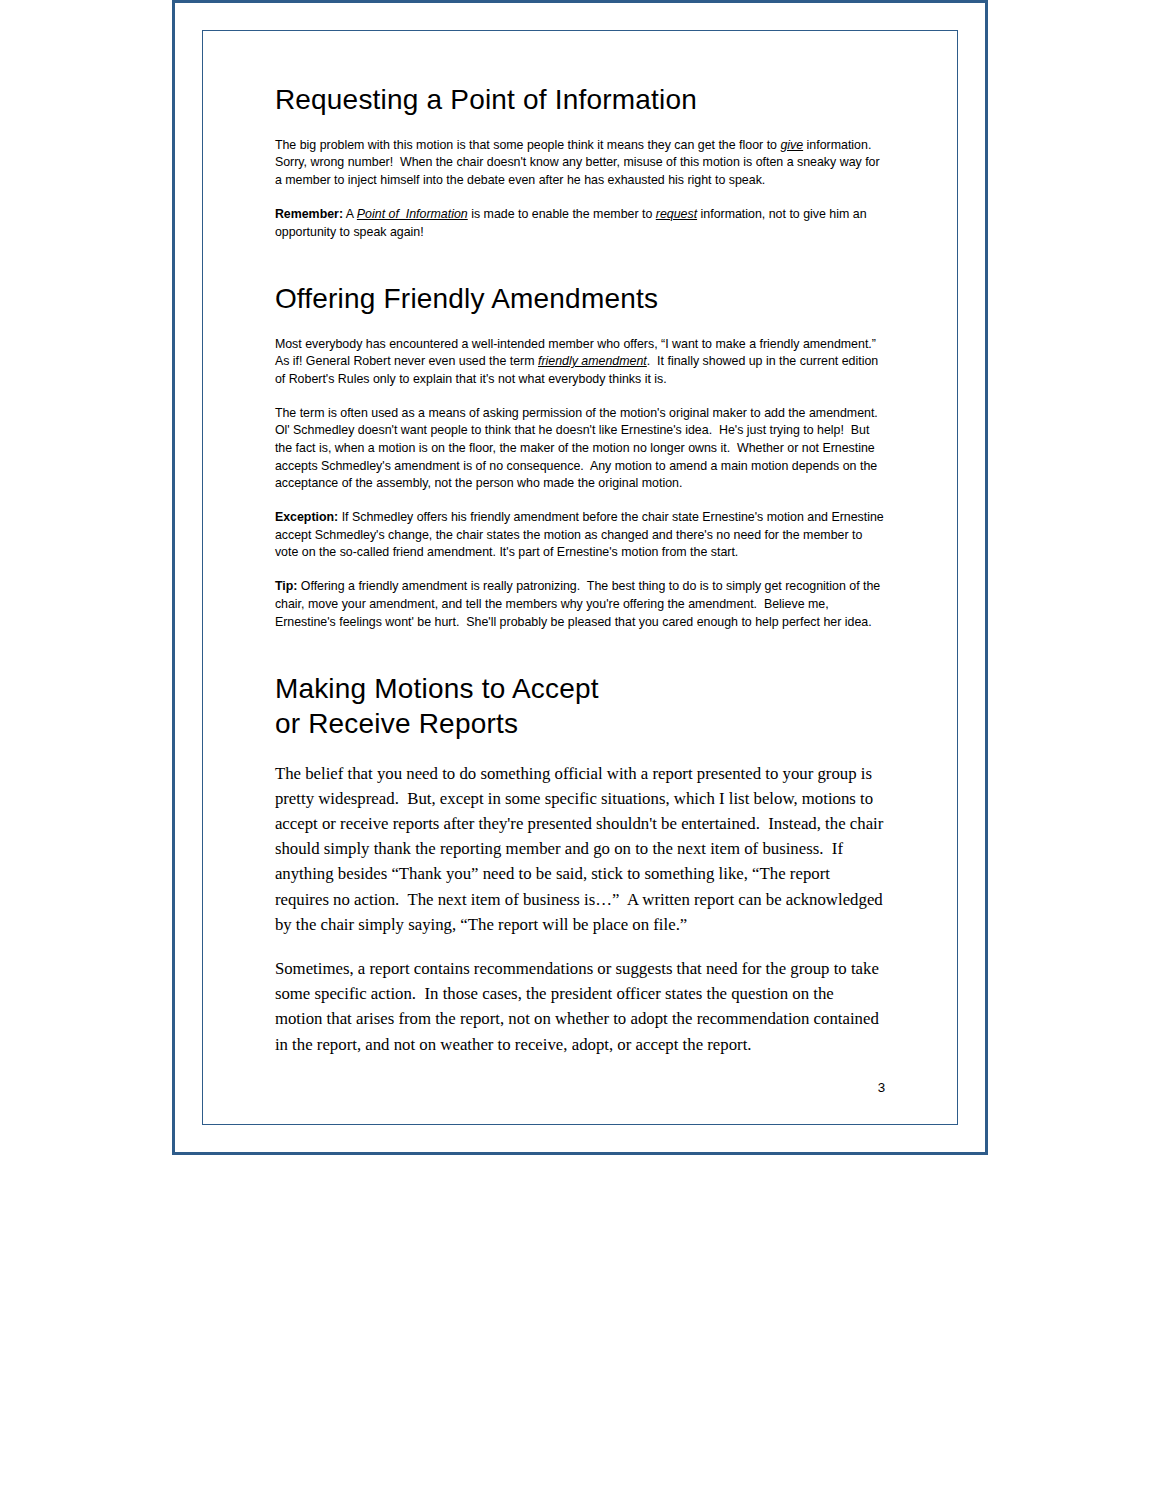Requesting a Point of Information
The big problem with this motion is that some people think it means they can get the floor to give information. Sorry, wrong number! When the chair doesn't know any better, misuse of this motion is often a sneaky way for a member to inject himself into the debate even after he has exhausted his right to speak.
Remember: A Point of Information is made to enable the member to request information, not to give him an opportunity to speak again!
Offering Friendly Amendments
Most everybody has encountered a well-intended member who offers, “I want to make a friendly amendment.” As if! General Robert never even used the term friendly amendment. It finally showed up in the current edition of Robert's Rules only to explain that it's not what everybody thinks it is.
The term is often used as a means of asking permission of the motion's original maker to add the amendment. Ol' Schmedley doesn't want people to think that he doesn't like Ernestine's idea. He's just trying to help! But the fact is, when a motion is on the floor, the maker of the motion no longer owns it. Whether or not Ernestine accepts Schmedley's amendment is of no consequence. Any motion to amend a main motion depends on the acceptance of the assembly, not the person who made the original motion.
Exception: If Schmedley offers his friendly amendment before the chair state Ernestine's motion and Ernestine accept Schmedley's change, the chair states the motion as changed and there's no need for the member to vote on the so-called friend amendment. It's part of Ernestine's motion from the start.
Tip: Offering a friendly amendment is really patronizing. The best thing to do is to simply get recognition of the chair, move your amendment, and tell the members why you're offering the amendment. Believe me, Ernestine's feelings wont' be hurt. She'll probably be pleased that you cared enough to help perfect her idea.
Making Motions to Accept
or Receive Reports
The belief that you need to do something official with a report presented to your group is pretty widespread. But, except in some specific situations, which I list below, motions to accept or receive reports after they're presented shouldn't be entertained. Instead, the chair should simply thank the reporting member and go on to the next item of business. If anything besides “Thank you” need to be said, stick to something like, “The report requires no action. The next item of business is…” A written report can be acknowledged by the chair simply saying, “The report will be place on file.”
Sometimes, a report contains recommendations or suggests that need for the group to take some specific action. In those cases, the president officer states the question on the motion that arises from the report, not on whether to adopt the recommendation contained in the report, and not on weather to receive, adopt, or accept the report.
3